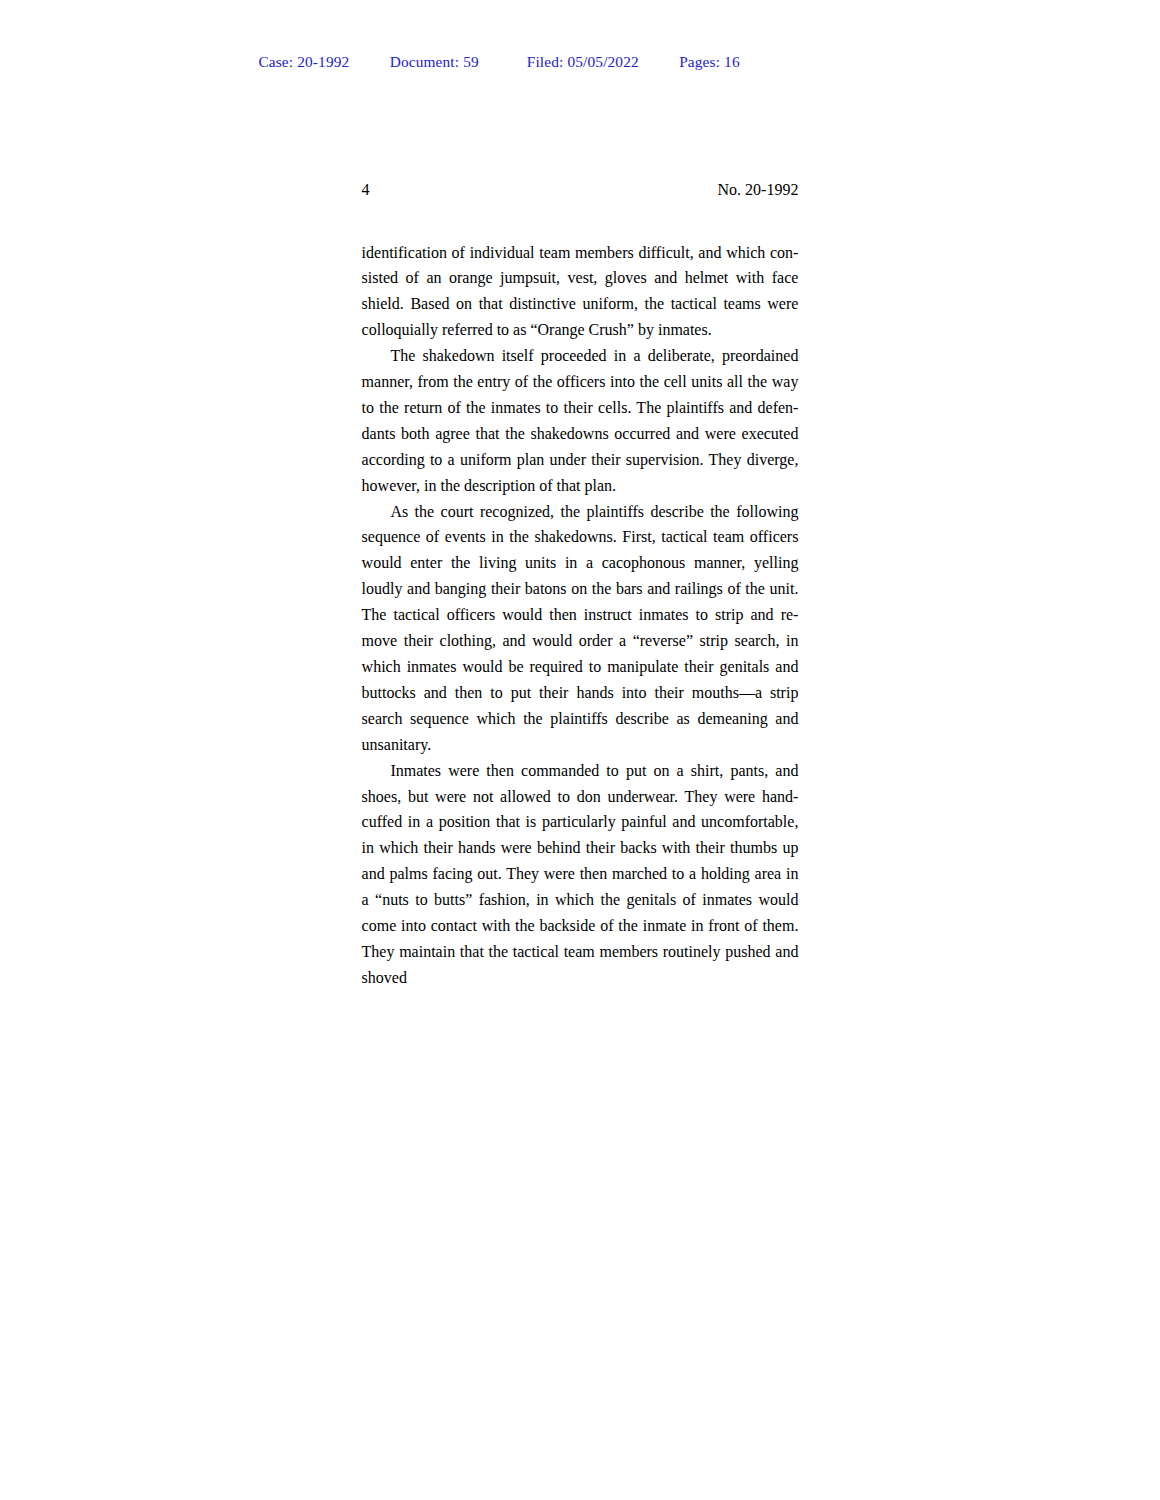Case: 20-1992 Document: 59 Filed: 05/05/2022 Pages: 16
4 No. 20-1992
identification of individual team members difficult, and which consisted of an orange jumpsuit, vest, gloves and helmet with face shield. Based on that distinctive uniform, the tactical teams were colloquially referred to as “Orange Crush” by inmates.
The shakedown itself proceeded in a deliberate, preordained manner, from the entry of the officers into the cell units all the way to the return of the inmates to their cells. The plaintiffs and defendants both agree that the shakedowns occurred and were executed according to a uniform plan under their supervision. They diverge, however, in the description of that plan.
As the court recognized, the plaintiffs describe the following sequence of events in the shakedowns. First, tactical team officers would enter the living units in a cacophonous manner, yelling loudly and banging their batons on the bars and railings of the unit. The tactical officers would then instruct inmates to strip and remove their clothing, and would order a “reverse” strip search, in which inmates would be required to manipulate their genitals and buttocks and then to put their hands into their mouths—a strip search sequence which the plaintiffs describe as demeaning and unsanitary.
Inmates were then commanded to put on a shirt, pants, and shoes, but were not allowed to don underwear. They were handcuffed in a position that is particularly painful and uncomfortable, in which their hands were behind their backs with their thumbs up and palms facing out. They were then marched to a holding area in a “nuts to butts” fashion, in which the genitals of inmates would come into contact with the backside of the inmate in front of them. They maintain that the tactical team members routinely pushed and shoved